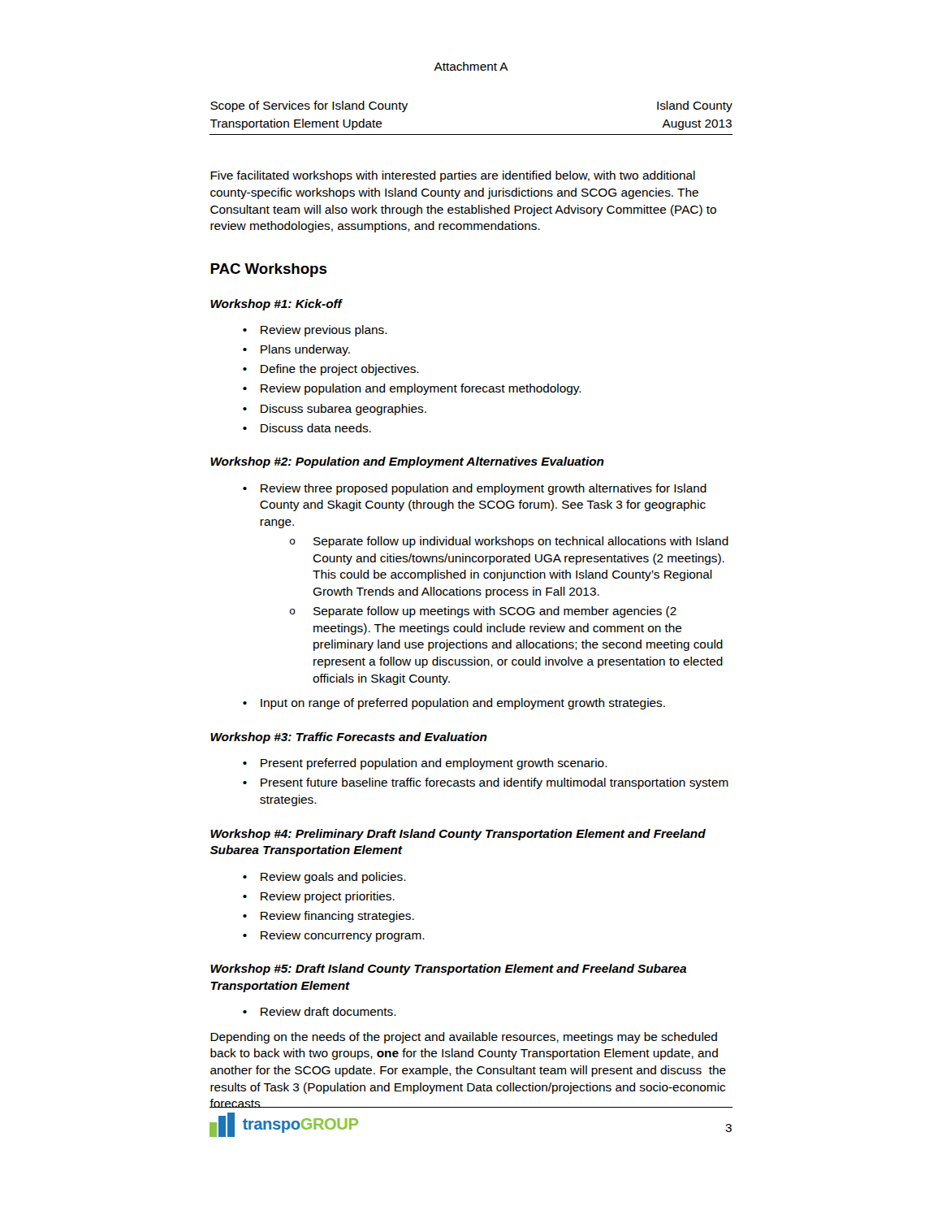Attachment A
| Scope of Services for Island County | Island County |
| Transportation Element Update | August 2013 |
Five facilitated workshops with interested parties are identified below, with two additional county-specific workshops with Island County and jurisdictions and SCOG agencies. The Consultant team will also work through the established Project Advisory Committee (PAC) to review methodologies, assumptions, and recommendations.
PAC Workshops
Workshop #1: Kick-off
Review previous plans.
Plans underway.
Define the project objectives.
Review population and employment forecast methodology.
Discuss subarea geographies.
Discuss data needs.
Workshop #2: Population and Employment Alternatives Evaluation
Review three proposed population and employment growth alternatives for Island County and Skagit County (through the SCOG forum). See Task 3 for geographic range.
Separate follow up individual workshops on technical allocations with Island County and cities/towns/unincorporated UGA representatives (2 meetings). This could be accomplished in conjunction with Island County’s Regional Growth Trends and Allocations process in Fall 2013.
Separate follow up meetings with SCOG and member agencies (2 meetings). The meetings could include review and comment on the preliminary land use projections and allocations; the second meeting could represent a follow up discussion, or could involve a presentation to elected officials in Skagit County.
Input on range of preferred population and employment growth strategies.
Workshop #3: Traffic Forecasts and Evaluation
Present preferred population and employment growth scenario.
Present future baseline traffic forecasts and identify multimodal transportation system strategies.
Workshop #4: Preliminary Draft Island County Transportation Element and Freeland Subarea Transportation Element
Review goals and policies.
Review project priorities.
Review financing strategies.
Review concurrency program.
Workshop #5: Draft Island County Transportation Element and Freeland Subarea Transportation Element
Review draft documents.
Depending on the needs of the project and available resources, meetings may be scheduled back to back with two groups, one for the Island County Transportation Element update, and another for the SCOG update. For example, the Consultant team will present and discuss the results of Task 3 (Population and Employment Data collection/projections and socio-economic forecasts
transpo GROUP
3